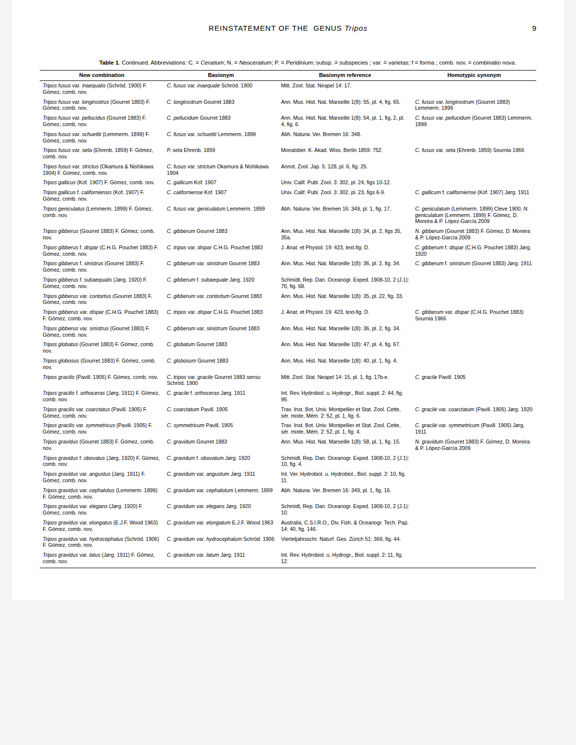REINSTATEMENT OF THE GENUS Tripos
9
Table 1. Continued. Abbreviations: C. = Ceratium; N. = Neoceratium; P. = Peridinium; subsp. = subspecies ; var. = varietas; f = forma ; comb. nov. = combinatio nova.
| New combination | Basionym | Basionym reference | Homotypic synonym |
| --- | --- | --- | --- |
| Tripos fusus var. inaequalis (Schröd. 1900) F. Gómez, comb. nov. | C. fusus var. inaequale Schröd. 1900 | Mitt. Zool. Stat. Neapel 14: 17. | |
| Tripos fusus var. longirostrus (Gourret 1883) F. Gómez, comb. nov. | C. longirostrum Gourret 1883 | Ann. Mus. Hist. Nat. Marseille 1(8): 55, pl. 4, fig. 65. | C. fusus var. longirostrum (Gourret 1883) Lemmerm. 1899 |
| Tripos fusus var. pellucidus (Gourret 1883) F. Gómez, comb. nov. | C. pellucidum Gourret 1883 | Ann. Mus. Hist. Nat. Marseille 1(8): 54, pl. 1, fig, 2, pl. 4, fig. 6. | C. fusus var. pellucidum (Gourret 1883) Lemmerm. 1899 |
| Tripos fusus var. schuettii (Lemmerm. 1899) F. Gómez, comb. nov. | C. fusus var. schuettii Lemmerm. 1899 | Abh. Naturw. Ver. Bremen 16: 348. | |
| Tripos fusus var. seta (Ehrenb. 1859) F. Gómez, comb. nov. | P. seta Ehrenb. 1859 | Monatsber. K. Akad. Wiss. Berlin 1859: 752. | C. fusus var. seta (Ehrenb. 1859) Sournia 1966 |
| Tripos fusus var. strictus (Okamura & Nishikawa 1904) F. Gómez, comb. nov. | C. fusus var. strictum Okamura & Nishikawa 1904 | Annot. Zool. Jap. 5: 128, pl. 6, fig. 25. | |
| Tripos gallicus (Kof. 1907) F. Gómez, comb. nov. | C. gallicum Kof. 1907 | Univ. Calif. Publ. Zool. 3: 302, pl. 24, figs 10-12. | |
| Tripos gallicus f. californiensis (Kof. 1907) F. Gómez, comb. nov. | C. californiense Kof. 1907 | Univ. Calif. Publ. Zool. 3: 302, pl. 23, figs 6-9. | C. gallicum f. californiense (Kof. 1907) Jørg. 1911 |
| Tripos geniculatus (Lemmerm. 1899) F. Gómez, comb. nov. | C. fusus var. geniculatum Lemmerm. 1899 | Abh. Naturw. Ver. Bremen 16: 349, pl. 1, fig. 17. | C. geniculatum (Lemmerm. 1899) Cleve 1900, N. geniculatum (Lemmerm. 1899) F. Gómez, D. Moreira & P. López-García 2009 |
| Tripos gibberus (Gourret 1883) F. Gómez, comb. nov. | C. gibberum Gourret 1883 | Ann. Mus. Hist. Nat. Marseille 1(8): 34, pl. 2, figs 35, 35a. | N. gibberum (Gourret 1883) F. Gómez, D. Moreira & P. López-García 2009 |
| Tripos gibberus f. dispar (C.H.G. Pouchet 1883) F. Gómez, comb. nov. | C. tripos var. dispar C.H.G. Pouchet 1883 | J. Anat. et Physiol. 19: 423, text-fig. D. | C. gibberum f. dispar (C.H.G. Pouchet 1883) Jørg. 1920 |
| Tripos gibberus f. sinistrus (Gourret 1883) F. Gómez, comb. nov. | C. gibberum var. sinistrum Gourret 1883 | Ann. Mus. Hist. Nat. Marseille 1(8): 36, pl. 2, fig. 34. | C. gibberum f. sinistrum (Gourret 1883) Jørg. 1911 |
| Tripos gibberus f. subaequalis (Jørg. 1920) F. Gómez, comb. nov. | C. gibberum f. subaequale Jørg. 1920 | Schmidt, Rep. Dan. Oceanogr. Exped. 1908-10, 2 (J.1): 70, fig. 68. | |
| Tripos gibberus var. contortus (Gourret 1883) F. Gómez, comb. nov. | C. gibberum var. contortum Gourret 1883 | Ann. Mus. Hist. Nat. Marseille 1(8): 35, pl. 22, fig. 33. | |
| Tripos gibberus var. dispar (C.H.G. Pouchet 1883) F. Gómez, comb. nov. | C. tripos var. dispar C.H.G. Pouchet 1883 | J. Anat. et Physiol. 19. 423, text-fig. D. | C. gibberum var. dispar (C.H.G. Pouchet 1883) Sournia 1966 |
| Tripos gibberus var. sinistrus (Gourret 1883) F. Gómez, comb. nov. | C. gibberum var. sinistrum Gourret 1883 | Ann. Mus. Hist. Nat. Marseille 1(8): 36, pl. 2, fig. 34. | |
| Tripos globatus (Gourret 1883) F. Gómez, comb. nov. | C. globatum Gourret 1883 | Ann. Mus. Hist. Nat. Marseille 1(8): 47, pl. 4, fig. 67. | |
| Tripos globosus (Gourret 1883) F. Gómez, comb. nov. | C. globosum Gourret 1883 | Ann. Mus. Hist. Nat. Marseille 1(8): 40, pl. 1, fig. 4. | |
| Tripos gracilis (Pavill. 1905) F. Gómez, comb. nov. | C. tripos var. gracile Gourret 1883 sensu Schröd. 1900 | Mitt. Zool. Stat. Neapel 14: 15, pl. 1, fig. 17b-e. | C. gracile Pavill. 1905 |
| Tripos gracilis f. orthoceras (Jørg. 1911) F. Gómez, comb. nov. | C. gracile f. orthoceras Jørg. 1911 | Int. Rev. Hydrobiol. u. Hydrogr., Biol. suppl. 2: 44, fig. 95. | |
| Tripos gracilis var. coarctatus (Pavill. 1905) F. Gómez, comb. nov. | C. coarctatum Pavill. 1905 | Trav. Inst. Bot. Univ. Montpellier et Stat. Zool. Cette, sér. mixte, Mém. 2: 52, pl. 1, fig. 6. | C. gracile var. coarctatum (Pavill. 1905) Jørg. 1920 |
| Tripos gracilis var. symmetricus (Pavill. 1905) F. Gómez, comb. nov. | C. symmetricum Pavill. 1905 | Trav. Inst. Bot. Univ. Montpellier et Stat. Zool. Cette, sér. mixte, Mém. 2: 52, pl. 1, fig. 4. | C. gracile var. symmetricum (Pavill. 1905) Jørg. 1911 |
| Tripos gravidus (Gourret 1883) F. Gómez, comb. nov. | C. gravidum Gourret 1883 | Ann. Mus. Hist. Nat. Marseille 1(8): 58, pl. 1, fig. 15. | N. gravidum (Gourret 1883) F. Gómez, D. Moreira & P. López-García 2009 |
| Tripos gravidus f. obovatus (Jørg. 1920) F. Gómez, comb. nov. | C. gravidum f. obovatum Jørg. 1920 | Schmidt, Rep. Dan. Oceanogr. Exped. 1908-10, 2 (J.1): 10, fig. 4. | |
| Tripos gravidus var. angustus (Jørg. 1911) F. Gómez, comb. nov. | C. gravidum var. angustum Jørg. 1911 | Int. Ver. Hydrobiol. u. Hydrobiol., Biol. suppl. 2: 10, fig. 11. | |
| Tripos gravidus var. cephalotus (Lemmerm. 1899) F. Gómez, comb. nov. | C. gravidum var. cephalotum Lemmerm. 1899 | Abh. Naturw. Ver. Bremen 16: 349, pl. 1, fig. 16. | |
| Tripos gravidus var. elegans (Jørg. 1920) F. Gómez, comb. nov. | C. gravidum var. elegans Jørg. 1920 | Schmidt, Rep. Dan. Oceanogr. Exped. 1908-10, 2 (J.1): 10. | |
| Tripos gravidus var. elongatus (E.J.F. Wood 1963) F. Gómez, comb. nov. | C. gravidum var. elongatum E.J.F. Wood 1963 | Australia, C.S.I.R.O., Div. Fish. & Oceanogr. Tech. Pap. 14: 40, fig. 146. | |
| Tripos gravidus var. hydrocephalus (Schröd. 1906) F. Gómez, comb. nov. | C. gravidum var. hydrocephalum Schröd. 1906 | Vierteljahrsschr. Naturf. Ges. Zürich 51: 369, fig. 44. | |
| Tripos gravidus var. latus (Jørg. 1911) F. Gómez, comb. nov. | C. gravidum var. latum Jørg. 1911 | Int. Rev. Hydrobiol. u. Hydrogr., Biol. suppl. 2: 11, fig. 12. | |